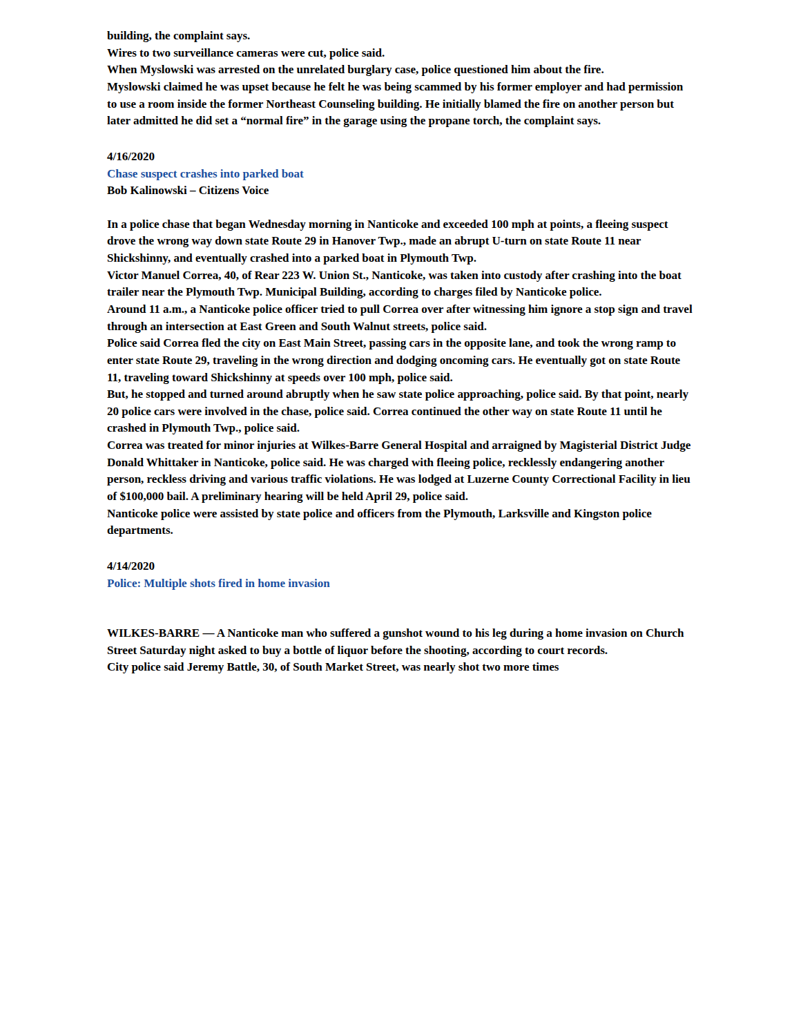building, the complaint says.
Wires to two surveillance cameras were cut, police said.
When Myslowski was arrested on the unrelated burglary case, police questioned him about the fire.
Myslowski claimed he was upset because he felt he was being scammed by his former employer and had permission to use a room inside the former Northeast Counseling building. He initially blamed the fire on another person but later admitted he did set a “normal fire” in the garage using the propane torch, the complaint says.
4/16/2020
Chase suspect crashes into parked boat
Bob Kalinowski – Citizens Voice
In a police chase that began Wednesday morning in Nanticoke and exceeded 100 mph at points, a fleeing suspect drove the wrong way down state Route 29 in Hanover Twp., made an abrupt U-turn on state Route 11 near Shickshinny, and eventually crashed into a parked boat in Plymouth Twp.
Victor Manuel Correa, 40, of Rear 223 W. Union St., Nanticoke, was taken into custody after crashing into the boat trailer near the Plymouth Twp. Municipal Building, according to charges filed by Nanticoke police.
Around 11 a.m., a Nanticoke police officer tried to pull Correa over after witnessing him ignore a stop sign and travel through an intersection at East Green and South Walnut streets, police said.
Police said Correa fled the city on East Main Street, passing cars in the opposite lane, and took the wrong ramp to enter state Route 29, traveling in the wrong direction and dodging oncoming cars. He eventually got on state Route 11, traveling toward Shickshinny at speeds over 100 mph, police said.
But, he stopped and turned around abruptly when he saw state police approaching, police said. By that point, nearly 20 police cars were involved in the chase, police said. Correa continued the other way on state Route 11 until he crashed in Plymouth Twp., police said.
Correa was treated for minor injuries at Wilkes-Barre General Hospital and arraigned by Magisterial District Judge Donald Whittaker in Nanticoke, police said. He was charged with fleeing police, recklessly endangering another person, reckless driving and various traffic violations. He was lodged at Luzerne County Correctional Facility in lieu of $100,000 bail. A preliminary hearing will be held April 29, police said.
Nanticoke police were assisted by state police and officers from the Plymouth, Larksville and Kingston police departments.
4/14/2020
Police: Multiple shots fired in home invasion
WILKES-BARRE — A Nanticoke man who suffered a gunshot wound to his leg during a home invasion on Church Street Saturday night asked to buy a bottle of liquor before the shooting, according to court records.
City police said Jeremy Battle, 30, of South Market Street, was nearly shot two more times